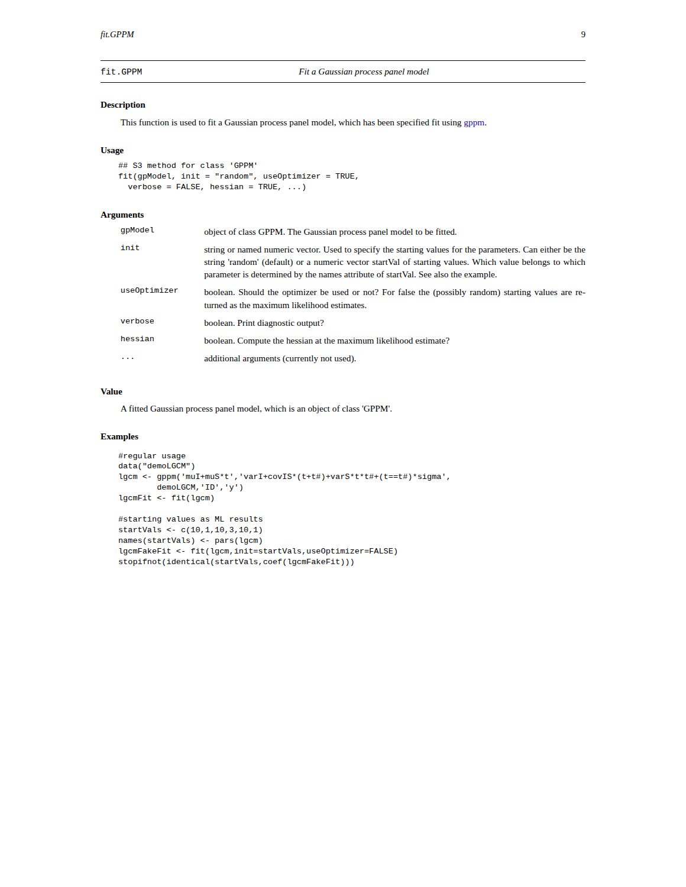fit.GPPM 9
fit.GPPM Fit a Gaussian process panel model
Description
This function is used to fit a Gaussian process panel model, which has been specified fit using gppm.
Usage
## S3 method for class 'GPPM'
fit(gpModel, init = "random", useOptimizer = TRUE,
  verbose = FALSE, hessian = TRUE, ...)
Arguments
| gpModel | object of class GPPM. The Gaussian process panel model to be fitted. |
| init | string or named numeric vector. Used to specify the starting values for the parameters. Can either be the string 'random' (default) or a numeric vector startVal of starting values. Which value belongs to which parameter is determined by the names attribute of startVal. See also the example. |
| useOptimizer | boolean. Should the optimizer be used or not? For false the (possibly random) starting values are returned as the maximum likelihood estimates. |
| verbose | boolean. Print diagnostic output? |
| hessian | boolean. Compute the hessian at the maximum likelihood estimate? |
| ... | additional arguments (currently not used). |
Value
A fitted Gaussian process panel model, which is an object of class 'GPPM'.
Examples
#regular usage
data("demoLGCM")
lgcm <- gppm('muI+muS*t','varI+covIS*(t+t#)+varS*t*t#+(t==t#)*sigma',
        demoLGCM,'ID','y')
lgcmFit <- fit(lgcm)

#starting values as ML results
startVals <- c(10,1,10,3,10,1)
names(startVals) <- pars(lgcm)
lgcmFakeFit <- fit(lgcm,init=startVals,useOptimizer=FALSE)
stopifnot(identical(startVals,coef(lgcmFakeFit)))